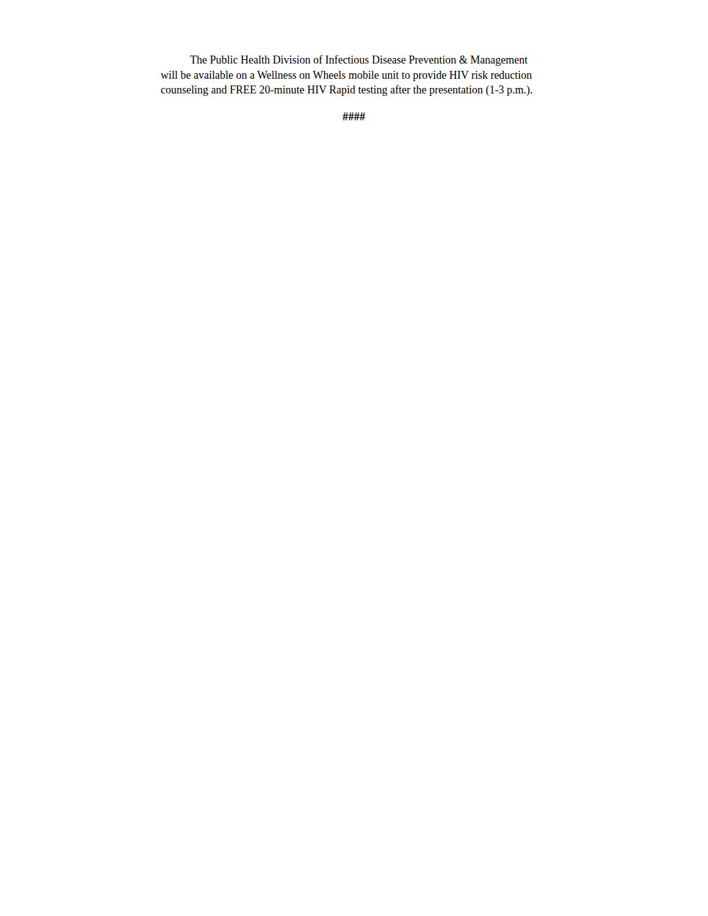The Public Health Division of Infectious Disease Prevention & Management will be available on a Wellness on Wheels mobile unit to provide HIV risk reduction counseling and FREE 20-minute HIV Rapid testing after the presentation (1-3 p.m.).
####